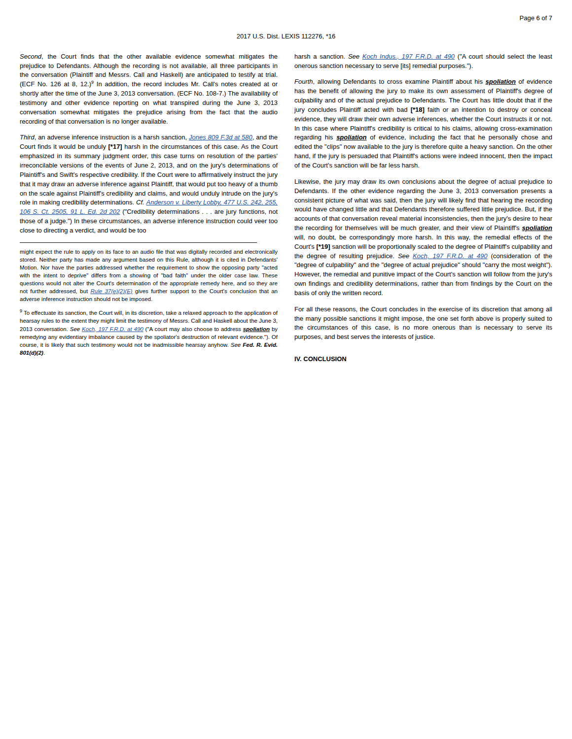Page 6 of 7
2017 U.S. Dist. LEXIS 112276, *16
Second, the Court finds that the other available evidence somewhat mitigates the prejudice to Defendants. Although the recording is not available, all three participants in the conversation (Plaintiff and Messrs. Call and Haskell) are anticipated to testify at trial. (ECF No. 126 at 8, 12.)9 In addition, the record includes Mr. Call's notes created at or shortly after the time of the June 3, 2013 conversation. (ECF No. 108-7.) The availability of testimony and other evidence reporting on what transpired during the June 3, 2013 conversation somewhat mitigates the prejudice arising from the fact that the audio recording of that conversation is no longer available.
Third, an adverse inference instruction is a harsh sanction, Jones 809 F.3d at 580, and the Court finds it would be unduly [*17] harsh in the circumstances of this case. As the Court emphasized in its summary judgment order, this case turns on resolution of the parties' irreconcilable versions of the events of June 2, 2013, and on the jury's determinations of Plaintiff's and Swift's respective credibility. If the Court were to affirmatively instruct the jury that it may draw an adverse inference against Plaintiff, that would put too heavy of a thumb on the scale against Plaintiff's credibility and claims, and would unduly intrude on the jury's role in making credibility determinations. Cf. Anderson v. Liberty Lobby, 477 U.S. 242, 255, 106 S. Ct. 2505, 91 L. Ed. 2d 202 ("Credibility determinations . . . are jury functions, not those of a judge.") In these circumstances, an adverse inference instruction could veer too close to directing a verdict, and would be too
might expect the rule to apply on its face to an audio file that was digitally recorded and electronically stored. Neither party has made any argument based on this Rule, although it is cited in Defendants' Motion. Nor have the parties addressed whether the requirement to show the opposing party "acted with the intent to deprive" differs from a showing of "bad faith" under the older case law. These questions would not alter the Court's determination of the appropriate remedy here, and so they are not further addressed, but Rule 37(e)(2)(E) gives further support to the Court's conclusion that an adverse inference instruction should not be imposed.
9 To effectuate its sanction, the Court will, in its discretion, take a relaxed approach to the application of hearsay rules to the extent they might limit the testimony of Messrs. Call and Haskell about the June 3, 2013 conversation. See Koch, 197 F.R.D. at 490 ("A court may also choose to address spoliation by remedying any evidentiary imbalance caused by the spoliator's destruction of relevant evidence."). Of course, it is likely that such testimony would not be inadmissible hearsay anyhow. See Fed. R. Evid. 801(d)(2).
harsh a sanction. See Koch Indus., 197 F.R.D. at 490 ("A court should select the least onerous sanction necessary to serve [its] remedial purposes.").
Fourth, allowing Defendants to cross examine Plaintiff about his spoliation of evidence has the benefit of allowing the jury to make its own assessment of Plaintiff's degree of culpability and of the actual prejudice to Defendants. The Court has little doubt that if the jury concludes Plaintiff acted with bad [*18] faith or an intention to destroy or conceal evidence, they will draw their own adverse inferences, whether the Court instructs it or not. In this case where Plaintiff's credibility is critical to his claims, allowing cross-examination regarding his spoliation of evidence, including the fact that he personally chose and edited the "clips" now available to the jury is therefore quite a heavy sanction. On the other hand, if the jury is persuaded that Plaintiff's actions were indeed innocent, then the impact of the Court's sanction will be far less harsh.
Likewise, the jury may draw its own conclusions about the degree of actual prejudice to Defendants. If the other evidence regarding the June 3, 2013 conversation presents a consistent picture of what was said, then the jury will likely find that hearing the recording would have changed little and that Defendants therefore suffered little prejudice. But, if the accounts of that conversation reveal material inconsistencies, then the jury's desire to hear the recording for themselves will be much greater, and their view of Plaintiff's spoliation will, no doubt, be correspondingly more harsh. In this way, the remedial effects of the Court's [*19] sanction will be proportionally scaled to the degree of Plaintiff's culpability and the degree of resulting prejudice. See Koch, 197 F.R.D. at 490 (consideration of the "degree of culpability" and the "degree of actual prejudice" should "carry the most weight"). However, the remedial and punitive impact of the Court's sanction will follow from the jury's own findings and credibility determinations, rather than from findings by the Court on the basis of only the written record.
For all these reasons, the Court concludes in the exercise of its discretion that among all the many possible sanctions it might impose, the one set forth above is properly suited to the circumstances of this case, is no more onerous than is necessary to serve its purposes, and best serves the interests of justice.
IV. CONCLUSION